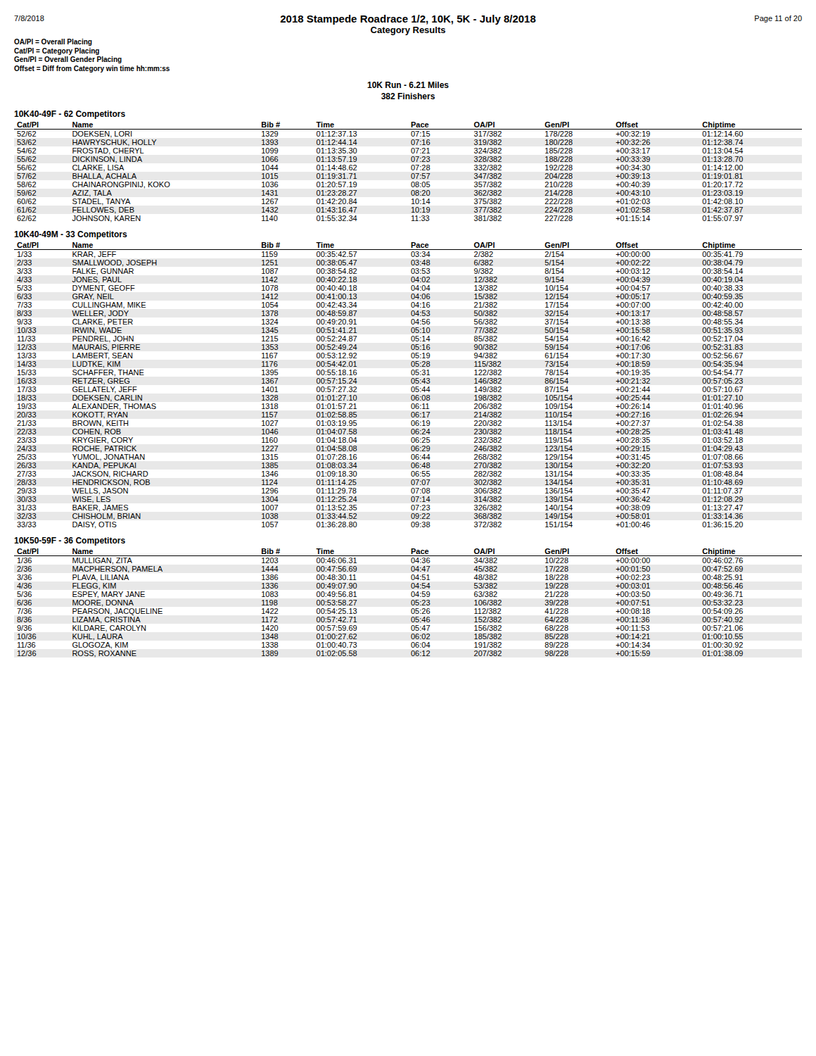7/8/2018
2018 Stampede Roadrace 1/2, 10K, 5K - July 8/2018
Category Results
Page 11 of 20
OA/Pl = Overall Placing
Cat/Pl = Category Placing
Gen/Pl = Overall Gender Placing
Offset = Diff from Category win time hh:mm:ss
10K Run - 6.21 Miles
382 Finishers
10K40-49F - 62 Competitors
| Cat/Pl | Name | Bib # | Time | Pace | OA/Pl | Gen/Pl | Offset | Chiptime |
| --- | --- | --- | --- | --- | --- | --- | --- | --- |
| 52/62 | DOEKSEN, LORI | 1329 | 01:12:37.13 | 07:15 | 317/382 | 178/228 | +00:32:19 | 01:12:14.60 |
| 53/62 | HAWRYSCHUK, HOLLY | 1393 | 01:12:44.14 | 07:16 | 319/382 | 180/228 | +00:32:26 | 01:12:38.74 |
| 54/62 | FROSTAD, CHERYL | 1099 | 01:13:35.30 | 07:21 | 324/382 | 185/228 | +00:33:17 | 01:13:04.54 |
| 55/62 | DICKINSON, LINDA | 1066 | 01:13:57.19 | 07:23 | 328/382 | 188/228 | +00:33:39 | 01:13:28.70 |
| 56/62 | CLARKE, LISA | 1044 | 01:14:48.62 | 07:28 | 332/382 | 192/228 | +00:34:30 | 01:14:12.00 |
| 57/62 | BHALLA, ACHALA | 1015 | 01:19:31.71 | 07:57 | 347/382 | 204/228 | +00:39:13 | 01:19:01.81 |
| 58/62 | CHAINARONGPINIJ, KOKO | 1036 | 01:20:57.19 | 08:05 | 357/382 | 210/228 | +00:40:39 | 01:20:17.72 |
| 59/62 | AZIZ, TALA | 1431 | 01:23:28.27 | 08:20 | 362/382 | 214/228 | +00:43:10 | 01:23:03.19 |
| 60/62 | STADEL, TANYA | 1267 | 01:42:20.84 | 10:14 | 375/382 | 222/228 | +01:02:03 | 01:42:08.10 |
| 61/62 | FELLOWES, DEB | 1432 | 01:43:16.47 | 10:19 | 377/382 | 224/228 | +01:02:58 | 01:42:37.87 |
| 62/62 | JOHNSON, KAREN | 1140 | 01:55:32.34 | 11:33 | 381/382 | 227/228 | +01:15:14 | 01:55:07.97 |
10K40-49M - 33 Competitors
| Cat/Pl | Name | Bib # | Time | Pace | OA/Pl | Gen/Pl | Offset | Chiptime |
| --- | --- | --- | --- | --- | --- | --- | --- | --- |
| 1/33 | KRAR, JEFF | 1159 | 00:35:42.57 | 03:34 | 2/382 | 2/154 | +00:00:00 | 00:35:41.79 |
| 2/33 | SMALLWOOD, JOSEPH | 1251 | 00:38:05.47 | 03:48 | 6/382 | 5/154 | +00:02:22 | 00:38:04.79 |
| 3/33 | FALKE, GUNNAR | 1087 | 00:38:54.82 | 03:53 | 9/382 | 8/154 | +00:03:12 | 00:38:54.14 |
| 4/33 | JONES, PAUL | 1142 | 00:40:22.18 | 04:02 | 12/382 | 9/154 | +00:04:39 | 00:40:19.04 |
| 5/33 | DYMENT, GEOFF | 1078 | 00:40:40.18 | 04:04 | 13/382 | 10/154 | +00:04:57 | 00:40:38.33 |
| 6/33 | GRAY, NEIL | 1412 | 00:41:00.13 | 04:06 | 15/382 | 12/154 | +00:05:17 | 00:40:59.35 |
| 7/33 | CULLINGHAM, MIKE | 1054 | 00:42:43.34 | 04:16 | 21/382 | 17/154 | +00:07:00 | 00:42:40.00 |
| 8/33 | WELLER, JODY | 1378 | 00:48:59.87 | 04:53 | 50/382 | 32/154 | +00:13:17 | 00:48:58.57 |
| 9/33 | CLARKE, PETER | 1324 | 00:49:20.91 | 04:56 | 56/382 | 37/154 | +00:13:38 | 00:48:55.34 |
| 10/33 | IRWIN, WADE | 1345 | 00:51:41.21 | 05:10 | 77/382 | 50/154 | +00:15:58 | 00:51:35.93 |
| 11/33 | PENDREL, JOHN | 1215 | 00:52:24.87 | 05:14 | 85/382 | 54/154 | +00:16:42 | 00:52:17.04 |
| 12/33 | MAURAIS, PIERRE | 1353 | 00:52:49.24 | 05:16 | 90/382 | 59/154 | +00:17:06 | 00:52:31.83 |
| 13/33 | LAMBERT, SEAN | 1167 | 00:53:12.92 | 05:19 | 94/382 | 61/154 | +00:17:30 | 00:52:56.67 |
| 14/33 | LUDTKE, KIM | 1176 | 00:54:42.01 | 05:28 | 115/382 | 73/154 | +00:18:59 | 00:54:35.94 |
| 15/33 | SCHAFFER, THANE | 1395 | 00:55:18.16 | 05:31 | 122/382 | 78/154 | +00:19:35 | 00:54:54.77 |
| 16/33 | RETZER, GREG | 1367 | 00:57:15.24 | 05:43 | 146/382 | 86/154 | +00:21:32 | 00:57:05.23 |
| 17/33 | GELLATELY, JEFF | 1401 | 00:57:27.32 | 05:44 | 149/382 | 87/154 | +00:21:44 | 00:57:10.67 |
| 18/33 | DOEKSEN, CARLIN | 1328 | 01:01:27.10 | 06:08 | 198/382 | 105/154 | +00:25:44 | 01:01:27.10 |
| 19/33 | ALEXANDER, THOMAS | 1318 | 01:01:57.21 | 06:11 | 206/382 | 109/154 | +00:26:14 | 01:01:40.96 |
| 20/33 | KOKOTT, RYAN | 1157 | 01:02:58.85 | 06:17 | 214/382 | 110/154 | +00:27:16 | 01:02:26.94 |
| 21/33 | BROWN, KEITH | 1027 | 01:03:19.95 | 06:19 | 220/382 | 113/154 | +00:27:37 | 01:02:54.38 |
| 22/33 | COHEN, ROB | 1046 | 01:04:07.58 | 06:24 | 230/382 | 118/154 | +00:28:25 | 01:03:41.48 |
| 23/33 | KRYGIER, CORY | 1160 | 01:04:18.04 | 06:25 | 232/382 | 119/154 | +00:28:35 | 01:03:52.18 |
| 24/33 | ROCHE, PATRICK | 1227 | 01:04:58.08 | 06:29 | 246/382 | 123/154 | +00:29:15 | 01:04:29.43 |
| 25/33 | YUMOL, JONATHAN | 1315 | 01:07:28.16 | 06:44 | 268/382 | 129/154 | +00:31:45 | 01:07:08.66 |
| 26/33 | KANDA, PEPUKAI | 1385 | 01:08:03.34 | 06:48 | 270/382 | 130/154 | +00:32:20 | 01:07:53.93 |
| 27/33 | JACKSON, RICHARD | 1346 | 01:09:18.30 | 06:55 | 282/382 | 131/154 | +00:33:35 | 01:08:48.84 |
| 28/33 | HENDRICKSON, ROB | 1124 | 01:11:14.25 | 07:07 | 302/382 | 134/154 | +00:35:31 | 01:10:48.69 |
| 29/33 | WELLS, JASON | 1296 | 01:11:29.78 | 07:08 | 306/382 | 136/154 | +00:35:47 | 01:11:07.37 |
| 30/33 | WISE, LES | 1304 | 01:12:25.24 | 07:14 | 314/382 | 139/154 | +00:36:42 | 01:12:08.29 |
| 31/33 | BAKER, JAMES | 1007 | 01:13:52.35 | 07:23 | 326/382 | 140/154 | +00:38:09 | 01:13:27.47 |
| 32/33 | CHISHOLM, BRIAN | 1038 | 01:33:44.52 | 09:22 | 368/382 | 149/154 | +00:58:01 | 01:33:14.36 |
| 33/33 | DAISY, OTIS | 1057 | 01:36:28.80 | 09:38 | 372/382 | 151/154 | +01:00:46 | 01:36:15.20 |
10K50-59F - 36 Competitors
| Cat/Pl | Name | Bib # | Time | Pace | OA/Pl | Gen/Pl | Offset | Chiptime |
| --- | --- | --- | --- | --- | --- | --- | --- | --- |
| 1/36 | MULLIGAN, ZITA | 1203 | 00:46:06.31 | 04:36 | 34/382 | 10/228 | +00:00:00 | 00:46:02.76 |
| 2/36 | MACPHERSON, PAMELA | 1444 | 00:47:56.69 | 04:47 | 45/382 | 17/228 | +00:01:50 | 00:47:52.69 |
| 3/36 | PLAVA, LILIANA | 1386 | 00:48:30.11 | 04:51 | 48/382 | 18/228 | +00:02:23 | 00:48:25.91 |
| 4/36 | FLEGG, KIM | 1336 | 00:49:07.90 | 04:54 | 53/382 | 19/228 | +00:03:01 | 00:48:56.46 |
| 5/36 | ESPEY, MARY JANE | 1083 | 00:49:56.81 | 04:59 | 63/382 | 21/228 | +00:03:50 | 00:49:36.71 |
| 6/36 | MOORE, DONNA | 1198 | 00:53:58.27 | 05:23 | 106/382 | 39/228 | +00:07:51 | 00:53:32.23 |
| 7/36 | PEARSON, JACQUELINE | 1422 | 00:54:25.13 | 05:26 | 112/382 | 41/228 | +00:08:18 | 00:54:09.26 |
| 8/36 | LIZAMA, CRISTINA | 1172 | 00:57:42.71 | 05:46 | 152/382 | 64/228 | +00:11:36 | 00:57:40.92 |
| 9/36 | KILDARE, CAROLYN | 1420 | 00:57:59.69 | 05:47 | 156/382 | 68/228 | +00:11:53 | 00:57:21.06 |
| 10/36 | KUHL, LAURA | 1348 | 01:00:27.62 | 06:02 | 185/382 | 85/228 | +00:14:21 | 01:00:10.55 |
| 11/36 | GLOGOZA, KIM | 1338 | 01:00:40.73 | 06:04 | 191/382 | 89/228 | +00:14:34 | 01:00:30.92 |
| 12/36 | ROSS, ROXANNE | 1389 | 01:02:05.58 | 06:12 | 207/382 | 98/228 | +00:15:59 | 01:01:38.09 |